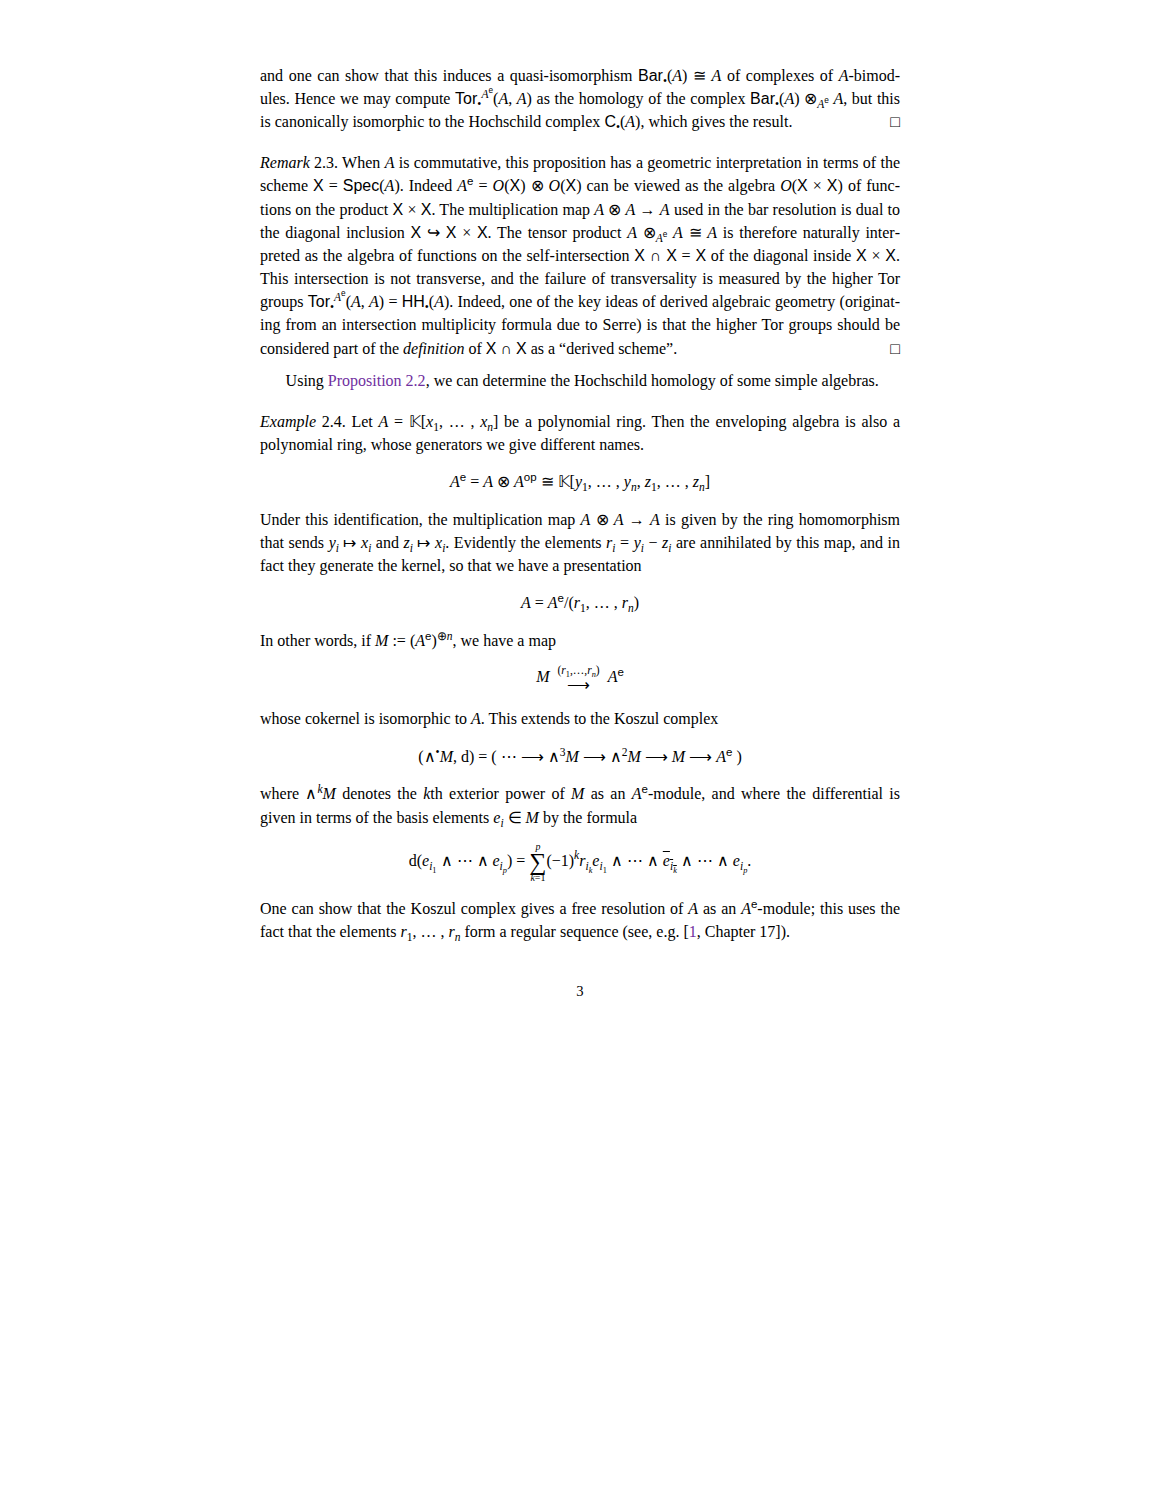and one can show that this induces a quasi-isomorphism Bar•(A) ≅ A of complexes of A-bimodules. Hence we may compute Tor•Ae(A, A) as the homology of the complex Bar•(A) ⊗Ae A, but this is canonically isomorphic to the Hochschild complex C•(A), which gives the result. □
Remark 2.3. When A is commutative, this proposition has a geometric interpretation in terms of the scheme X = Spec(A). Indeed Ae = O(X) ⊗ O(X) can be viewed as the algebra O(X × X) of functions on the product X × X. The multiplication map A ⊗ A → A used in the bar resolution is dual to the diagonal inclusion X ↪ X × X. The tensor product A ⊗Ae A ≅ A is therefore naturally interpreted as the algebra of functions on the self-intersection X ∩ X = X of the diagonal inside X × X. This intersection is not transverse, and the failure of transversality is measured by the higher Tor groups Tor•Ae(A, A) = HH•(A). Indeed, one of the key ideas of derived algebraic geometry (originating from an intersection multiplicity formula due to Serre) is that the higher Tor groups should be considered part of the definition of X ∩ X as a “derived scheme”. □
Using Proposition 2.2, we can determine the Hochschild homology of some simple algebras.
Example 2.4. Let A = 𝕂[x1, … , xn] be a polynomial ring. Then the enveloping algebra is also a polynomial ring, whose generators we give different names.
Ae = A ⊗ Aop ≅ 𝕂[y1, … , yn, z1, … , zn]
Under this identification, the multiplication map A ⊗ A → A is given by the ring homomorphism that sends yi ↦ xi and zi ↦ xi. Evidently the elements ri = yi − zi are annihilated by this map, and in fact they generate the kernel, so that we have a presentation
A = Ae/(r1, … , rn)
In other words, if M := (Ae)⊕n, we have a map
M (r1,…,rn)⟶ Ae
whose cokernel is isomorphic to A. This extends to the Koszul complex
(∧•M, d) = ( ⋯ ⟶ ∧3M ⟶ ∧2M ⟶ M ⟶ Ae )
where ∧kM denotes the kth exterior power of M as an Ae-module, and where the differential is given in terms of the basis elements ei ∈ M by the formula
d(ei1 ∧ ⋯ ∧ eip) = p∑k=1(−1)krikei1 ∧ ⋯ ∧ eik ∧ ⋯ ∧ eip.
One can show that the Koszul complex gives a free resolution of A as an Ae-module; this uses the fact that the elements r1, … , rn form a regular sequence (see, e.g. [1, Chapter 17]).
3